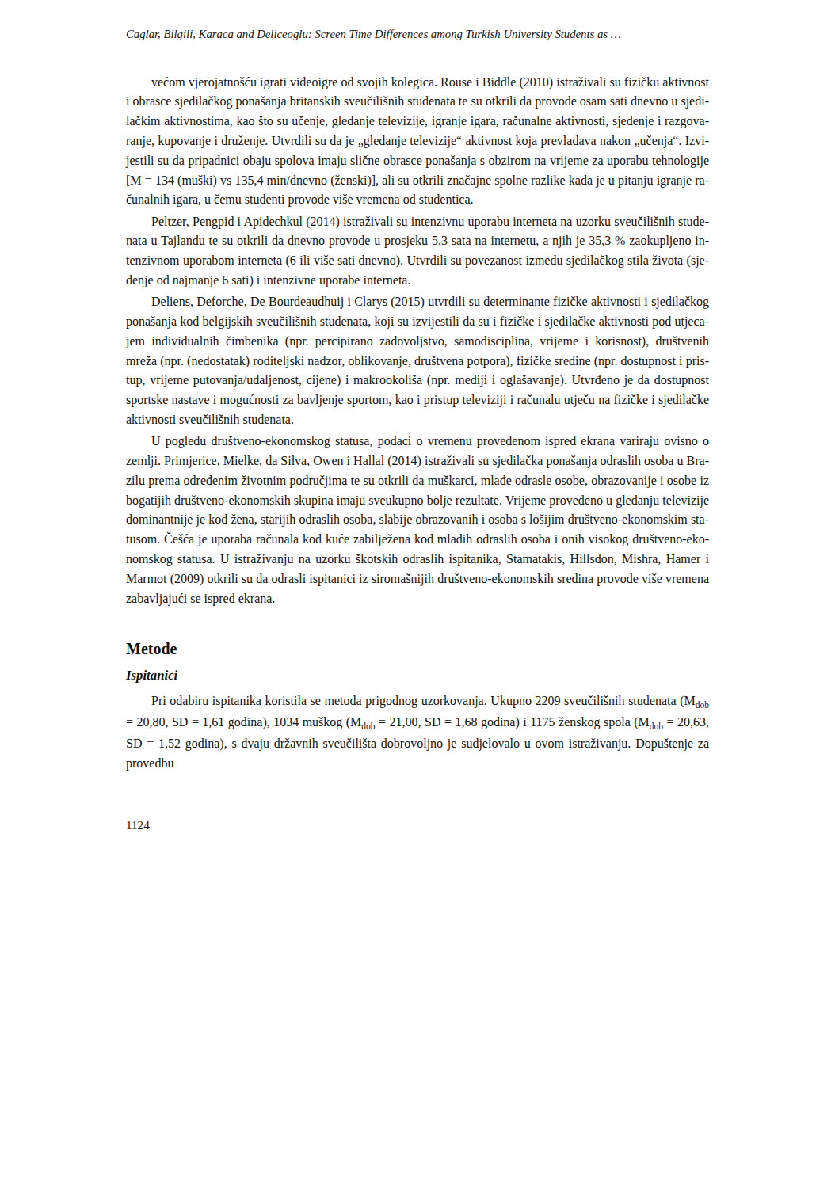Caglar, Bilgili, Karaca and Deliceoglu: Screen Time Differences among Turkish University Students as …
većom vjerojatnošću igrati videoigre od svojih kolegica. Rouse i Biddle (2010) istraživali su fizičku aktivnost i obrasce sjedilačkog ponašanja britanskih sveučilišnih studenata te su otkrili da provode osam sati dnevno u sjedilačkim aktivnostima, kao što su učenje, gledanje televizije, igranje igara, računalne aktivnosti, sjedenje i razgovaranje, kupovanje i druženje. Utvrdili su da je „gledanje televizije“ aktivnost koja prevladava nakon „učenja“. Izvijestili su da pripadnici obaju spolova imaju slične obrasce ponašanja s obzirom na vrijeme za uporabu tehnologije [M = 134 (muški) vs 135,4 min/dnevno (ženski)], ali su otkrili značajne spolne razlike kada je u pitanju igranje računalnih igara, u čemu studenti provode više vremena od studentica.
Peltzer, Pengpid i Apidechkul (2014) istraživali su intenzivnu uporabu interneta na uzorku sveučilišnih studenata u Tajlandu te su otkrili da dnevno provode u prosjeku 5,3 sata na internetu, a njih je 35,3 % zaokupljeno intenzivnom uporabom interneta (6 ili više sati dnevno). Utvrdili su povezanost između sjedilačkog stila života (sjedenje od najmanje 6 sati) i intenzivne uporabe interneta.
Deliens, Deforche, De Bourdeaudhuij i Clarys (2015) utvrdili su determinante fizičke aktivnosti i sjedilačkog ponašanja kod belgijskih sveučilišnih studenata, koji su izvijestili da su i fizičke i sjedilačke aktivnosti pod utjecajem individualnih čimbenika (npr. percipirano zadovoljstvo, samodisciplina, vrijeme i korisnost), društvenih mreža (npr. (nedostatak) roditeljski nadzor, oblikovanje, društvena potpora), fizičke sredine (npr. dostupnost i pristup, vrijeme putovanja/udaljenost, cijene) i makrookoliša (npr. mediji i oglašavanje). Utvrđeno je da dostupnost sportske nastave i mogućnosti za bavljenje sportom, kao i pristup televiziji i računalu utječu na fizičke i sjedilačke aktivnosti sveučilišnih studenata.
U pogledu društveno-ekonomskog statusa, podaci o vremenu provedenom ispred ekrana variraju ovisno o zemlji. Primjerice, Mielke, da Silva, Owen i Hallal (2014) istraživali su sjedilačka ponašanja odraslih osoba u Brazilu prema određenim životnim područjima te su otkrili da muškarci, mlađe odrasle osobe, obrazovanije i osobe iz bogatijih društveno-ekonomskih skupina imaju sveukupno bolje rezultate. Vrijeme provedeno u gledanju televizije dominantnije je kod žena, starijih odraslih osoba, slabije obrazovanih i osoba s lošijim društveno-ekonomskim statusom. Češća je uporaba računala kod kuće zabilježena kod mladih odraslih osoba i onih visokog društveno-ekonomskog statusa. U istraživanju na uzorku škotskih odraslih ispitanika, Stamatakis, Hillsdon, Mishra, Hamer i Marmot (2009) otkrili su da odrasli ispitanici iz siromašnijih društveno-ekonomskih sredina provode više vremena zabavljajući se ispred ekrana.
Metode
Ispitanici
Pri odabiru ispitanika koristila se metoda prigodnog uzorkovanja. Ukupno 2209 sveučilišnih studenata (Mdob = 20,80, SD = 1,61 godina), 1034 muškog (Mdob = 21,00, SD = 1,68 godina) i 1175 ženskog spola (Mdob = 20,63, SD = 1,52 godina), s dvaju državnih sveučilišta dobrovoljno je sudjelovalo u ovom istraživanju. Dopuštenje za provedbu
1124